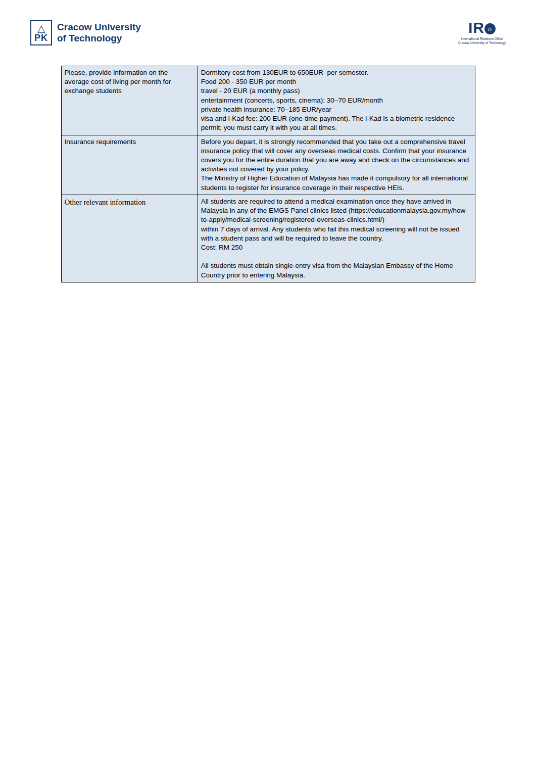△ PK
Cracow University
of Technology
IR☼
International Relations Office
Cracow University of Technology
| Please, provide information on the average cost of living per month for exchange students | Dormitory cost from 130EUR to 650EUR per semester. Food 200 - 350 EUR per month travel - 20 EUR (a monthly pass) entertainment (concerts, sports, cinema): 30–70 EUR/month private health insurance: 70–185 EUR/year visa and i-Kad fee: 200 EUR (one-time payment). The i-Kad is a biometric residence permit; you must carry it with you at all times. |
| Insurance requirements | Before you depart, it is strongly recommended that you take out a comprehensive travel insurance policy that will cover any overseas medical costs. Confirm that your insurance covers you for the entire duration that you are away and check on the circumstances and activities not covered by your policy. The Ministry of Higher Education of Malaysia has made it compulsory for all international students to register for insurance coverage in their respective HEIs. |
| Other relevant information | All students are required to attend a medical examination once they have arrived in Malaysia in any of the EMGS Panel clinics listed ( https://educationmalaysia.gov.my/how-to-apply/medical-screening/registered-overseas-clinics.html/ ) within 7 days of arrival. Any students who fail this medical screening will not be issued with a student pass and will be required to leave the country. Cost: RM 250 All students must obtain single-entry visa from the Malaysian Embassy of the Home Country prior to entering Malaysia. |